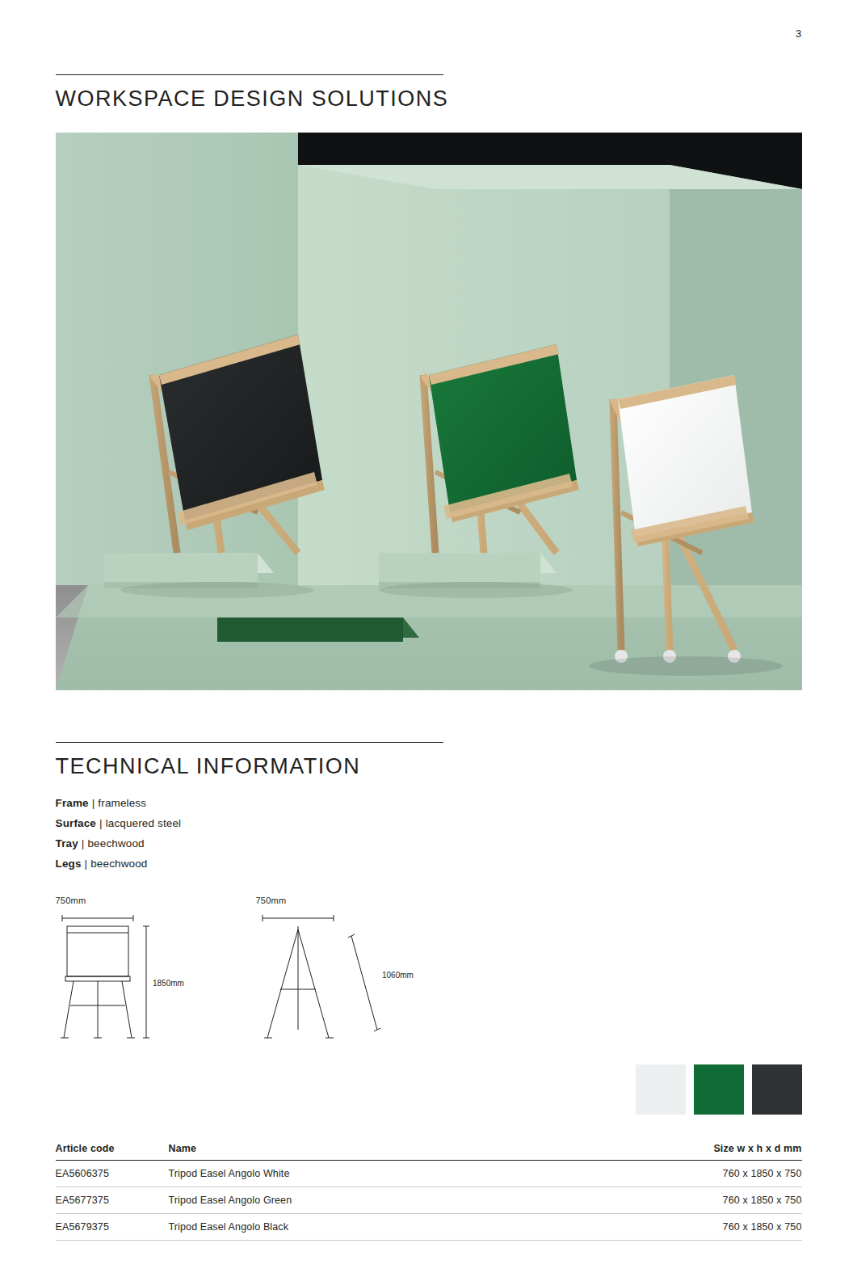3
Workspace Design Solutions
Technical Information
Frame|frameless
Surface|lacquered steel
Tray|beechwood
Legs|beechwood
750mm
1850mm
750mm
1060mm
| Article code | Name | Size w x h x d mm |
| --- | --- | --- |
| EA5606375 | Tripod Easel Angolo White | 760 x 1850 x 750 |
| EA5677375 | Tripod Easel Angolo Green | 760 x 1850 x 750 |
| EA5679375 | Tripod Easel Angolo Black | 760 x 1850 x 750 |